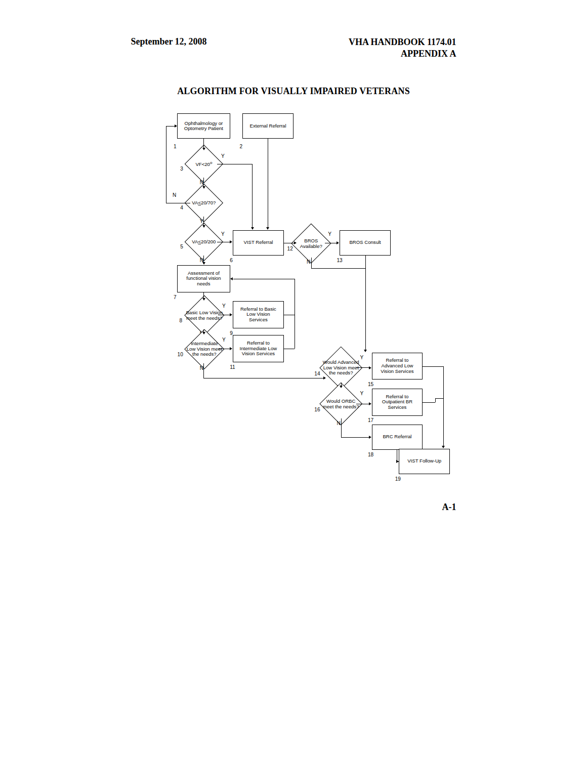September 12, 2008
VHA HANDBOOK 1174.01
APPENDIX A
ALGORITHM FOR VISUALLY IMPAIRED VETERANS
Ophthalmology or
Optometry Patient
1
External Referral
2
VF<20o
3
Y
N
VA<20/70?
4
N
Y
VA<20/200
5
Y
N
VIST Referral
6
BROS
Available?
12
Y
N
BROS Consult
13
Assessment of
functional vision
needs
7
Basic Low Vision
meet the needs?
8
Y
N
Referral to Basic
Low Vision
Services
9
Intermediate
Low Vision meet
the needs?
10
Y
N
Referral to
Intermediate Low
Vision Services
11
Would Advanced
Low Vision meet
the needs?
14
Y
N
Referral to
Advanced Low
Vision Services
15
Would ORBC
meet the needs?
16
Y
N
Referral to
Outpatient BR
Services
17
BRC Referral
18
VIST Follow-Up
19
A-1